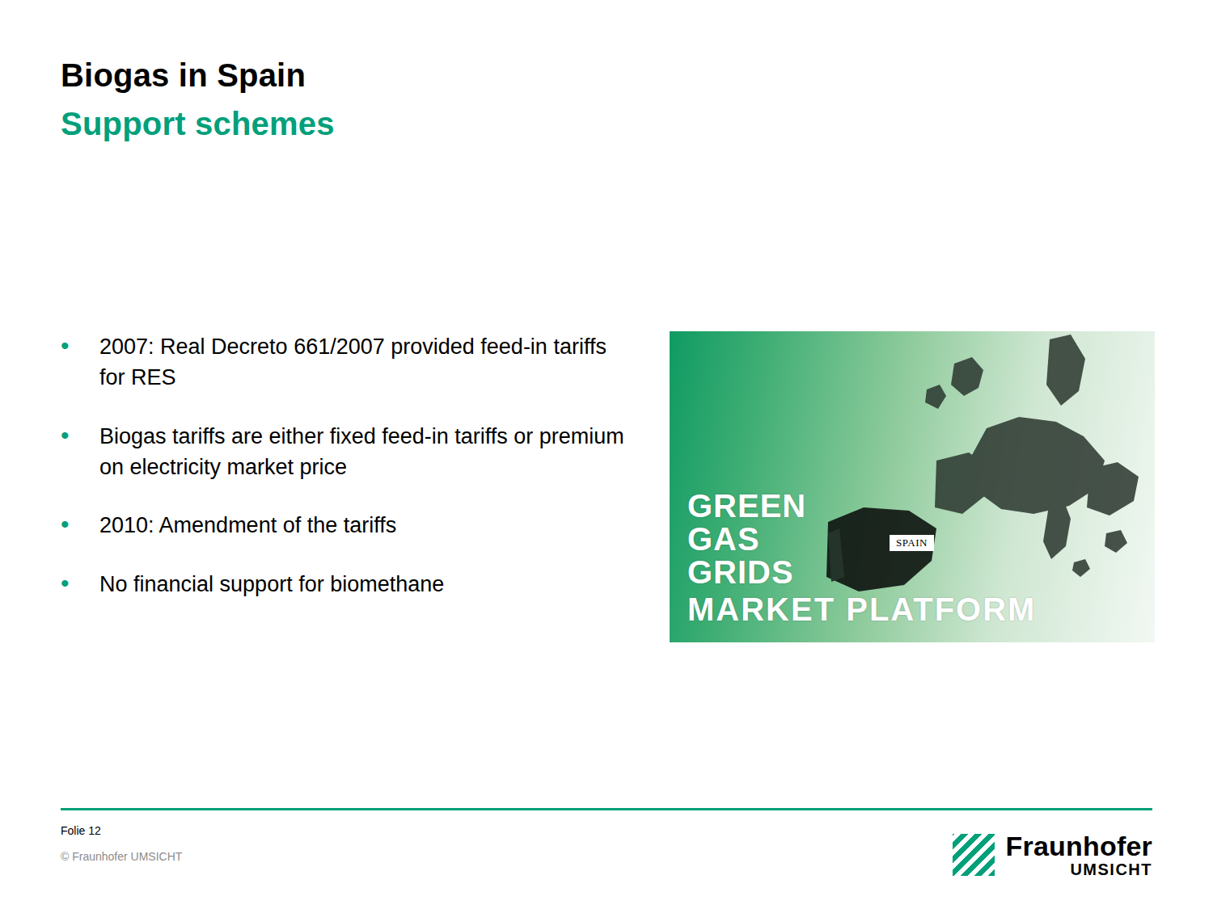Biogas in Spain
Support schemes
2007: Real Decreto 661/2007 provided feed-in tariffs for RES
Biogas tariffs are either fixed feed-in tariffs or premium on electricity market price
2010: Amendment of the tariffs
No financial support for biomethane
GREEN
GAS
GRIDS
MARKET PLATFORM
SPAIN
Folie 12
© Fraunhofer UMSICHT
Fraunhofer
UMSICHT